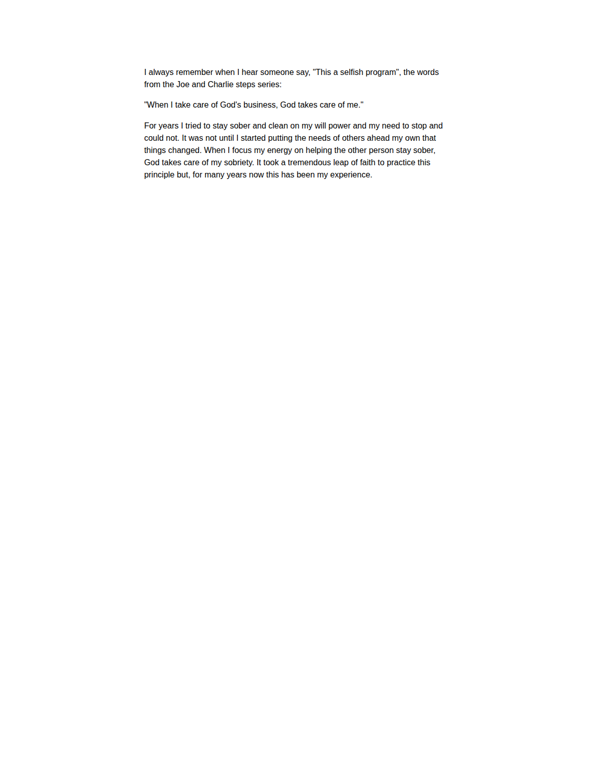I always remember when I hear someone say, "This a selfish program", the words from the Joe and Charlie steps series:
"When I take care of God's business, God takes care of me."
For years I tried to stay sober and clean on my will power and my need to stop and could not. It was not until I started putting the needs of others ahead my own that things changed. When I focus my energy on helping the other person stay sober, God takes care of my sobriety. It took a tremendous leap of faith to practice this principle but, for many years now this has been my experience.